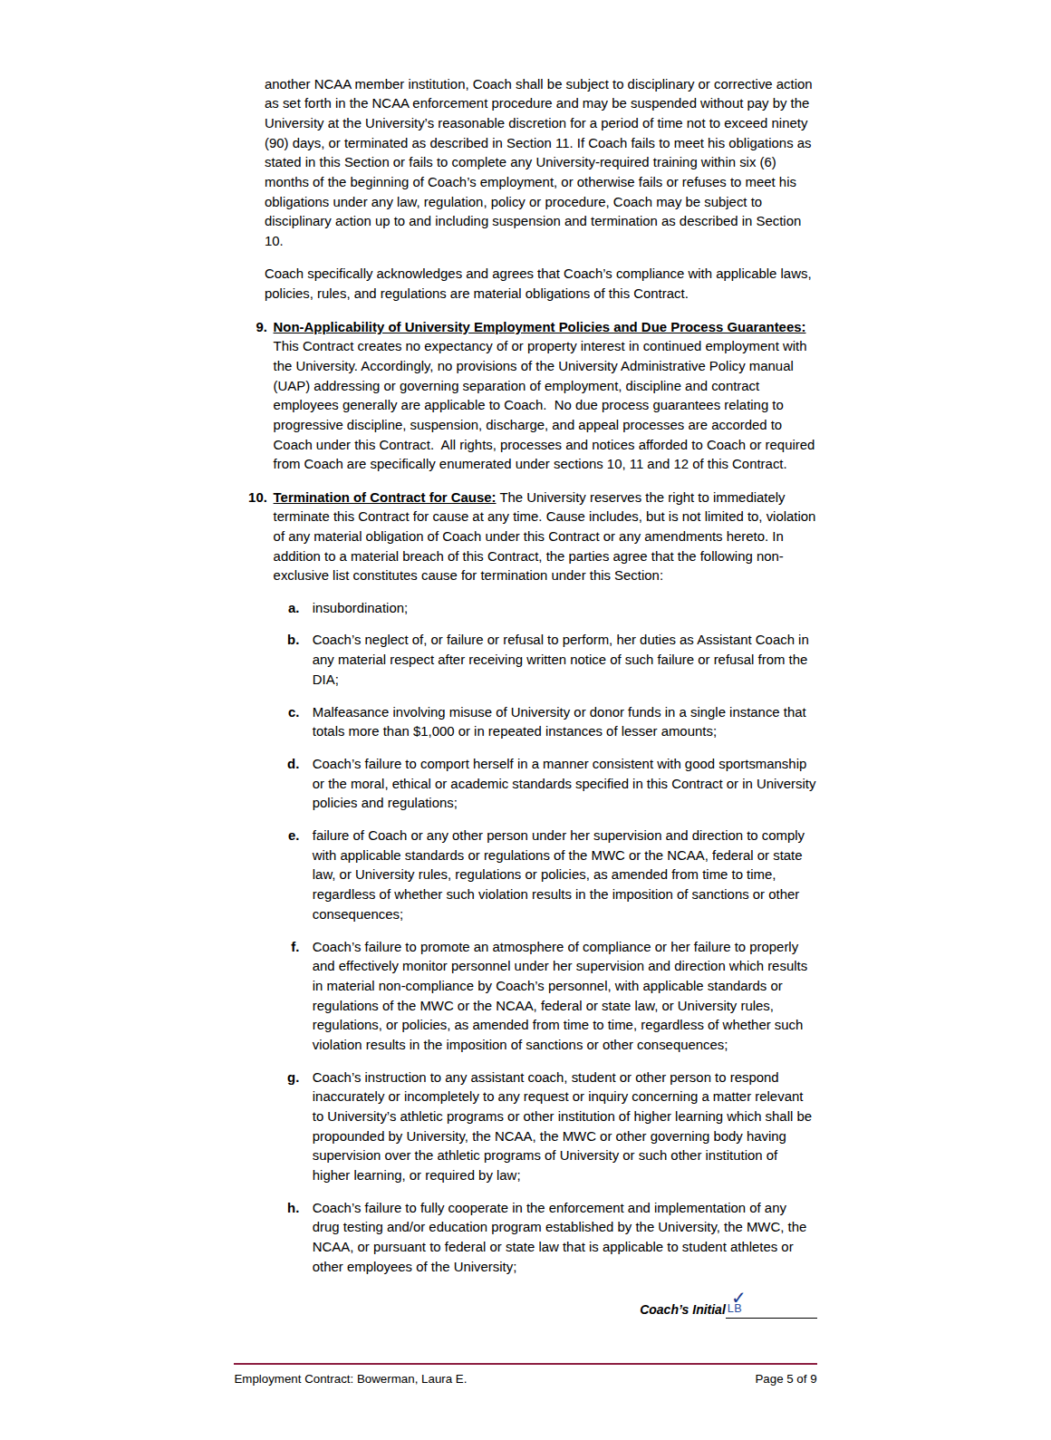another NCAA member institution, Coach shall be subject to disciplinary or corrective action as set forth in the NCAA enforcement procedure and may be suspended without pay by the University at the University’s reasonable discretion for a period of time not to exceed ninety (90) days, or terminated as described in Section 11. If Coach fails to meet his obligations as stated in this Section or fails to complete any University-required training within six (6) months of the beginning of Coach’s employment, or otherwise fails or refuses to meet his obligations under any law, regulation, policy or procedure, Coach may be subject to disciplinary action up to and including suspension and termination as described in Section 10.
Coach specifically acknowledges and agrees that Coach’s compliance with applicable laws, policies, rules, and regulations are material obligations of this Contract.
9. Non-Applicability of University Employment Policies and Due Process Guarantees: This Contract creates no expectancy of or property interest in continued employment with the University. Accordingly, no provisions of the University Administrative Policy manual (UAP) addressing or governing separation of employment, discipline and contract employees generally are applicable to Coach. No due process guarantees relating to progressive discipline, suspension, discharge, and appeal processes are accorded to Coach under this Contract. All rights, processes and notices afforded to Coach or required from Coach are specifically enumerated under sections 10, 11 and 12 of this Contract.
10. Termination of Contract for Cause: The University reserves the right to immediately terminate this Contract for cause at any time. Cause includes, but is not limited to, violation of any material obligation of Coach under this Contract or any amendments hereto. In addition to a material breach of this Contract, the parties agree that the following non-exclusive list constitutes cause for termination under this Section:
a. insubordination;
b. Coach’s neglect of, or failure or refusal to perform, her duties as Assistant Coach in any material respect after receiving written notice of such failure or refusal from the DIA;
c. Malfeasance involving misuse of University or donor funds in a single instance that totals more than $1,000 or in repeated instances of lesser amounts;
d. Coach’s failure to comport herself in a manner consistent with good sportsmanship or the moral, ethical or academic standards specified in this Contract or in University policies and regulations;
e. failure of Coach or any other person under her supervision and direction to comply with applicable standards or regulations of the MWC or the NCAA, federal or state law, or University rules, regulations or policies, as amended from time to time, regardless of whether such violation results in the imposition of sanctions or other consequences;
f. Coach’s failure to promote an atmosphere of compliance or her failure to properly and effectively monitor personnel under her supervision and direction which results in material non-compliance by Coach’s personnel, with applicable standards or regulations of the MWC or the NCAA, federal or state law, or University rules, regulations, or policies, as amended from time to time, regardless of whether such violation results in the imposition of sanctions or other consequences;
g. Coach’s instruction to any assistant coach, student or other person to respond inaccurately or incompletely to any request or inquiry concerning a matter relevant to University’s athletic programs or other institution of higher learning which shall be propounded by University, the NCAA, the MWC or other governing body having supervision over the athletic programs of University or such other institution of higher learning, or required by law;
h. Coach’s failure to fully cooperate in the enforcement and implementation of any drug testing and/or education program established by the University, the MWC, the NCAA, or pursuant to federal or state law that is applicable to student athletes or other employees of the University;
Coach’s Initial✓LB
Employment Contract: Bowerman, Laura E.
Page 5 of 9